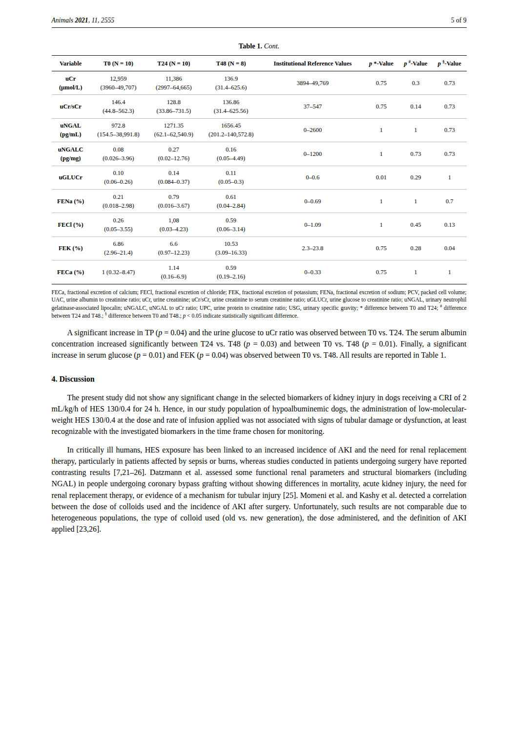Animals 2021, 11, 2555 5 of 9
Table 1. Cont.
| Variable | T0 (N = 10) | T24 (N = 10) | T48 (N = 8) | Institutional Reference Values | p *-Value | p # -Value | p § -Value |
| --- | --- | --- | --- | --- | --- | --- | --- |
| uCr (µmol/L) | 12,959 (3960–49,707) | 11,386 (2997–64,665) | 136.9 (31.4–625.6) | 3894–49,769 | 0.75 | 0.3 | 0.73 |
| uCr/sCr | 146.4 (44.8–562.3) | 128.8 (33.86–731.5) | 136.86 (31.4–625.56) | 37–547 | 0.75 | 0.14 | 0.73 |
| uNGAL (pg/mL) | 972.8 (154.5–38,991.8) | 1271.35 (62.1–62,540.9) | 1656.45 (201.2–140,572.8) | 0–2600 | 1 | 1 | 0.73 |
| uNGALC (pg/mg) | 0.08 (0.026–3.96) | 0.27 (0.02–12.76) | 0.16 (0.05–4.49) | 0–1200 | 1 | 0.73 | 0.73 |
| uGLUCr | 0.10 (0.06–0.26) | 0.14 (0.084–0.37) | 0.11 (0.05–0.3) | 0–0.6 | 0.01 | 0.29 | 1 |
| FENa (%) | 0.21 (0.018–2.98) | 0.79 (0.016–3.67) | 0.61 (0.04–2.84) | 0–0.69 | 1 | 1 | 0.7 |
| FECl (%) | 0.26 (0.05–3.55) | 1,08 (0.03–4.23) | 0.59 (0.06–3.14) | 0–1.09 | 1 | 0.45 | 0.13 |
| FEK (%) | 6.86 (2.96–21.4) | 6.6 (0.97–12.23) | 10.53 (3.09–16.33) | 2.3–23.8 | 0.75 | 0.28 | 0.04 |
| FECa (%) | 1 (0.32–8.47) | 1.14 (0.16–6.9) | 0.59 (0.19–2.16) | 0–0.33 | 0.75 | 1 | 1 |
FECa, fractional excretion of calcium; FECl, fractional excretion of chloride; FEK, fractional excretion of potassium; FENa, fractional excretion of sodium; PCV, packed cell volume; UAC, urine albumin to creatinine ratio; uCr, urine creatinine; uCr/sCr, urine creatinine to serum creatinine ratio; uGLUCr, urine glucose to creatinine ratio; uNGAL, urinary neutrophil gelatinase-associated lipocalin; uNGALC, uNGAL to uCr ratio; UPC, urine protein to creatinine ratio; USG, urinary specific gravity; * difference between T0 and T24; # difference between T24 and T48.; § difference between T0 and T48.; p < 0.05 indicate statistically significant difference.
A significant increase in TP (p = 0.04) and the urine glucose to uCr ratio was observed between T0 vs. T24. The serum albumin concentration increased significantly between T24 vs. T48 (p = 0.03) and between T0 vs. T48 (p = 0.01). Finally, a significant increase in serum glucose (p = 0.01) and FEK (p = 0.04) was observed between T0 vs. T48. All results are reported in Table 1.
4. Discussion
The present study did not show any significant change in the selected biomarkers of kidney injury in dogs receiving a CRI of 2 mL/kg/h of HES 130/0.4 for 24 h. Hence, in our study population of hypoalbuminemic dogs, the administration of low-molecular-weight HES 130/0.4 at the dose and rate of infusion applied was not associated with signs of tubular damage or dysfunction, at least recognizable with the investigated biomarkers in the time frame chosen for monitoring.
In critically ill humans, HES exposure has been linked to an increased incidence of AKI and the need for renal replacement therapy, particularly in patients affected by sepsis or burns, whereas studies conducted in patients undergoing surgery have reported contrasting results [7,21–26]. Datzmann et al. assessed some functional renal parameters and structural biomarkers (including NGAL) in people undergoing coronary bypass grafting without showing differences in mortality, acute kidney injury, the need for renal replacement therapy, or evidence of a mechanism for tubular injury [25]. Momeni et al. and Kashy et al. detected a correlation between the dose of colloids used and the incidence of AKI after surgery. Unfortunately, such results are not comparable due to heterogeneous populations, the type of colloid used (old vs. new generation), the dose administered, and the definition of AKI applied [23,26].